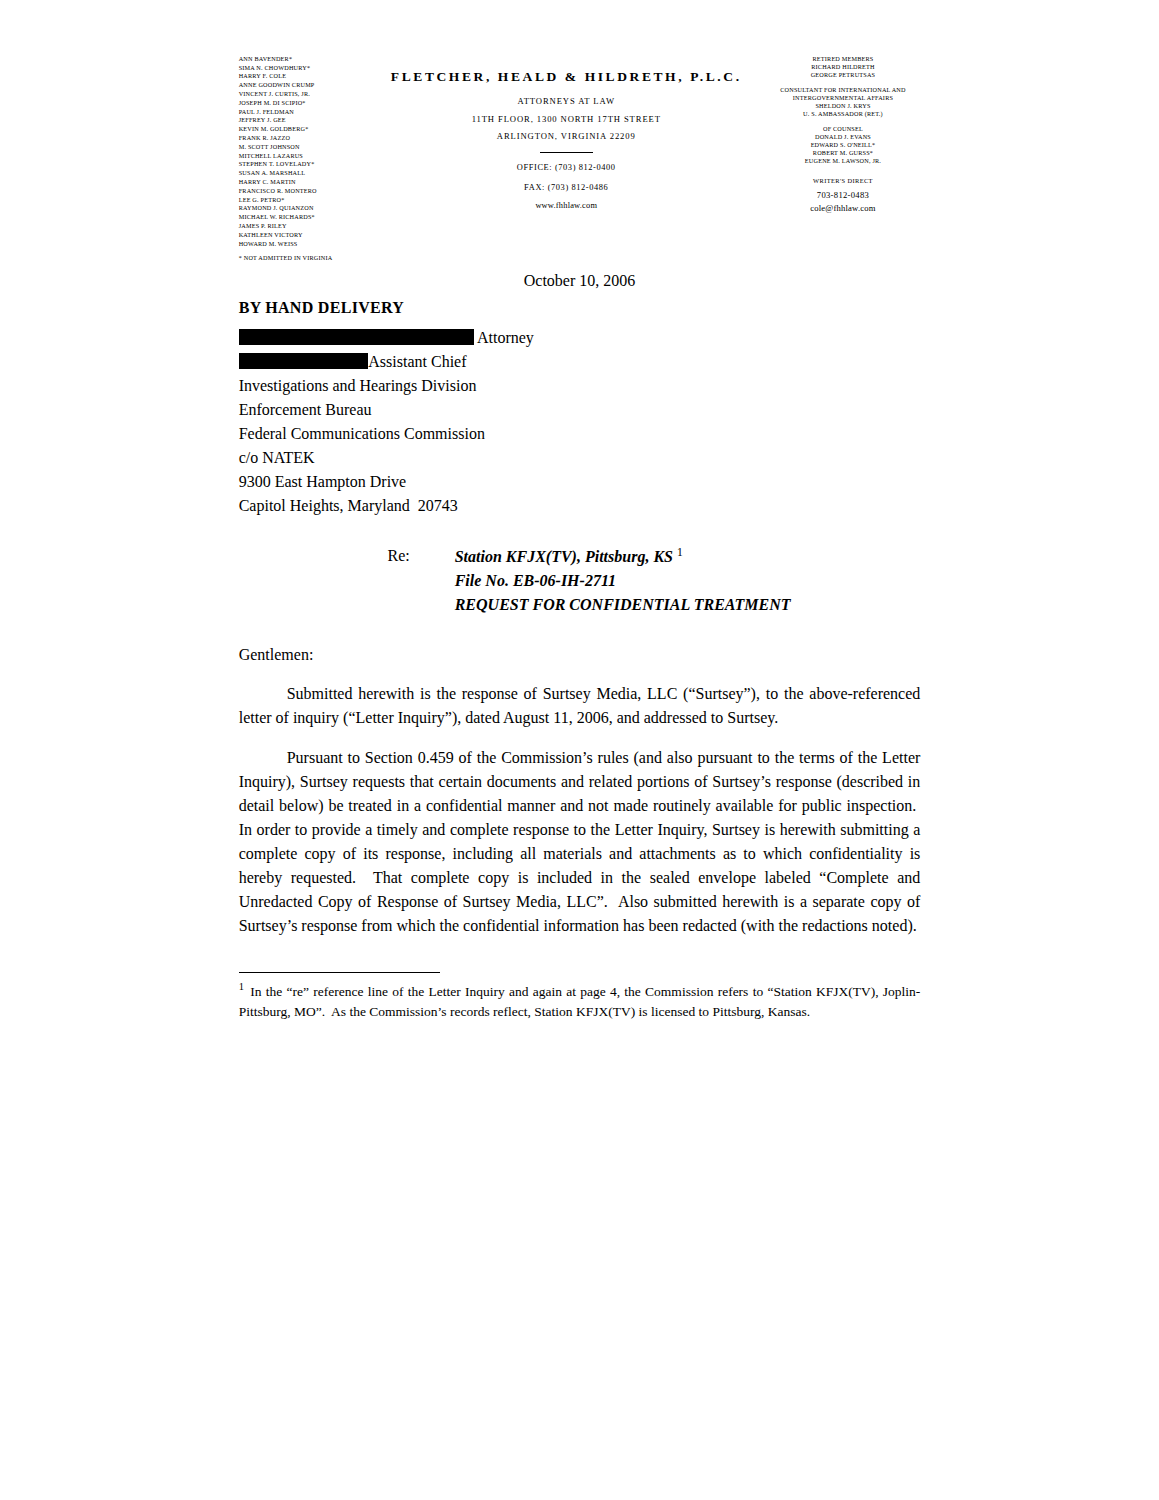ANN BAVENDER*
SIMA N. CHOWDHURY*
HARRY F. COLE
ANNE GOODWIN CRUMP
VINCENT J. CURTIS, JR.
JOSEPH M. DI SCIPIO*
PAUL J. FELDMAN
JEFFREY J. GEE
KEVIN M. GOLDBERG*
FRANK R. JAZZO
M. SCOTT JOHNSON
MITCHELL LAZARUS
STEPHEN T. LOVELADY*
SUSAN A. MARSHALL
HARRY C. MARTIN
FRANCISCO R. MONTERO
LEE G. PETRO*
RAYMOND J. QUIANZON
MICHAEL W. RICHARDS*
JAMES P. RILEY
KATHLEEN VICTORY
HOWARD M. WEISS
* NOT ADMITTED IN VIRGINIA
FLETCHER, HEALD & HILDRETH, P.L.C.
ATTORNEYS AT LAW
11th FLOOR, 1300 NORTH 17th STREET
ARLINGTON, VIRGINIA 22209
OFFICE: (703) 812-0400
FAX: (703) 812-0486
www.fhhlaw.com
RETIRED MEMBERS
RICHARD HILDRETH
GEORGE PETRUTSAS
CONSULTANT FOR INTERNATIONAL AND
INTERGOVERNMENTAL AFFAIRS
SHELDON J. KRYS
U. S. AMBASSADOR (ret.)
OF COUNSEL
DONALD J. EVANS
EDWARD S. O'NEILL*
ROBERT M. GURSS*
EUGENE M. LAWSON, JR.
WRITER'S DIRECT
703-812-0483
cole@fhhlaw.com
October 10, 2006
BY HAND DELIVERY
Attorney
Assistant Chief
Investigations and Hearings Division
Enforcement Bureau
Federal Communications Commission
c/o NATEK
9300 East Hampton Drive
Capitol Heights, Maryland 20743
Re:
Station KFJX(TV), Pittsburg, KS 1
File No. EB-06-IH-2711
REQUEST FOR CONFIDENTIAL TREATMENT
Gentlemen:
Submitted herewith is the response of Surtsey Media, LLC (“Surtsey”), to the above-referenced letter of inquiry (“Letter Inquiry”), dated August 11, 2006, and addressed to Surtsey.
Pursuant to Section 0.459 of the Commission’s rules (and also pursuant to the terms of the Letter Inquiry), Surtsey requests that certain documents and related portions of Surtsey’s response (described in detail below) be treated in a confidential manner and not made routinely available for public inspection. In order to provide a timely and complete response to the Letter Inquiry, Surtsey is herewith submitting a complete copy of its response, including all materials and attachments as to which confidentiality is hereby requested. That complete copy is included in the sealed envelope labeled “Complete and Unredacted Copy of Response of Surtsey Media, LLC”. Also submitted herewith is a separate copy of Surtsey’s response from which the confidential information has been redacted (with the redactions noted).
1 In the “re” reference line of the Letter Inquiry and again at page 4, the Commission refers to “Station KFJX(TV), Joplin-Pittsburg, MO”. As the Commission’s records reflect, Station KFJX(TV) is licensed to Pittsburg, Kansas.